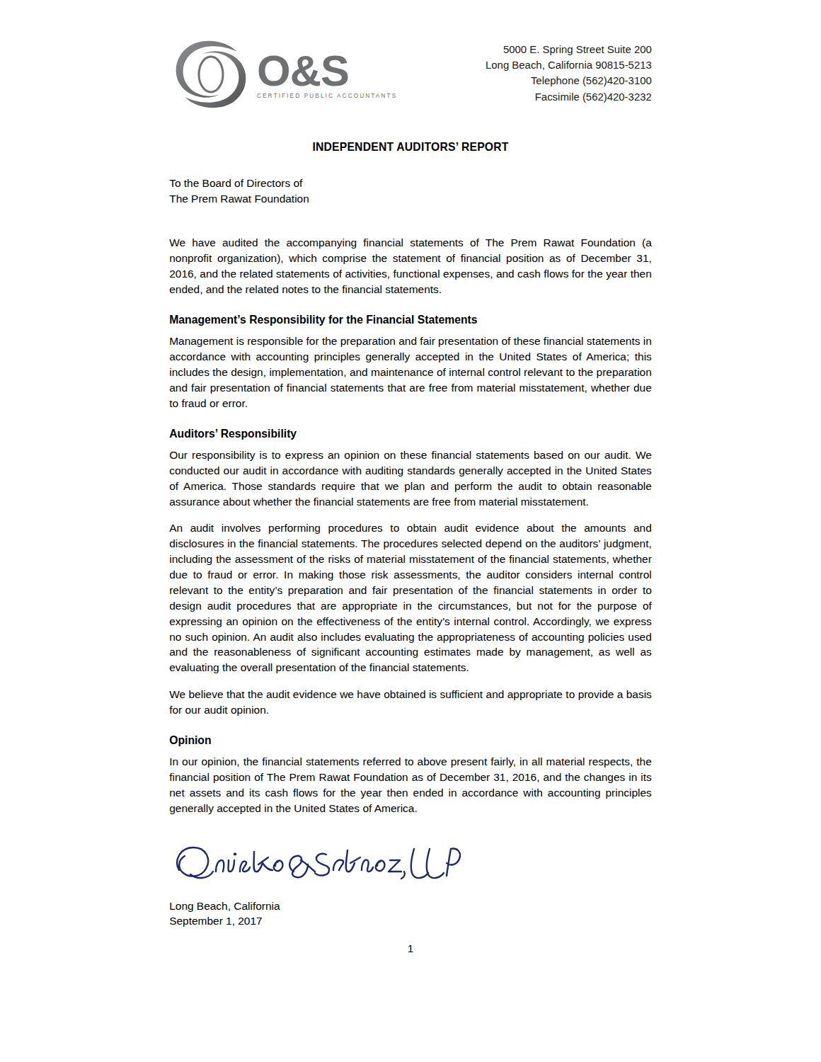O&S
CERTIFIED PUBLIC ACCOUNTANTS
5000 E. Spring Street Suite 200
Long Beach, California 90815-5213
Telephone (562)420-3100
Facsimile (562)420-3232
INDEPENDENT AUDITORS’ REPORT
To the Board of Directors of
The Prem Rawat Foundation
We have audited the accompanying financial statements of The Prem Rawat Foundation (a nonprofit organization), which comprise the statement of financial position as of December 31, 2016, and the related statements of activities, functional expenses, and cash flows for the year then ended, and the related notes to the financial statements.
Management’s Responsibility for the Financial Statements
Management is responsible for the preparation and fair presentation of these financial statements in accordance with accounting principles generally accepted in the United States of America; this includes the design, implementation, and maintenance of internal control relevant to the preparation and fair presentation of financial statements that are free from material misstatement, whether due to fraud or error.
Auditors’ Responsibility
Our responsibility is to express an opinion on these financial statements based on our audit. We conducted our audit in accordance with auditing standards generally accepted in the United States of America. Those standards require that we plan and perform the audit to obtain reasonable assurance about whether the financial statements are free from material misstatement.
An audit involves performing procedures to obtain audit evidence about the amounts and disclosures in the financial statements. The procedures selected depend on the auditors’ judgment, including the assessment of the risks of material misstatement of the financial statements, whether due to fraud or error. In making those risk assessments, the auditor considers internal control relevant to the entity’s preparation and fair presentation of the financial statements in order to design audit procedures that are appropriate in the circumstances, but not for the purpose of expressing an opinion on the effectiveness of the entity’s internal control. Accordingly, we express no such opinion. An audit also includes evaluating the appropriateness of accounting policies used and the reasonableness of significant accounting estimates made by management, as well as evaluating the overall presentation of the financial statements.
We believe that the audit evidence we have obtained is sufficient and appropriate to provide a basis for our audit opinion.
Opinion
In our opinion, the financial statements referred to above present fairly, in all material respects, the financial position of The Prem Rawat Foundation as of December 31, 2016, and the changes in its net assets and its cash flows for the year then ended in accordance with accounting principles generally accepted in the United States of America.
Long Beach, California
September 1, 2017
1